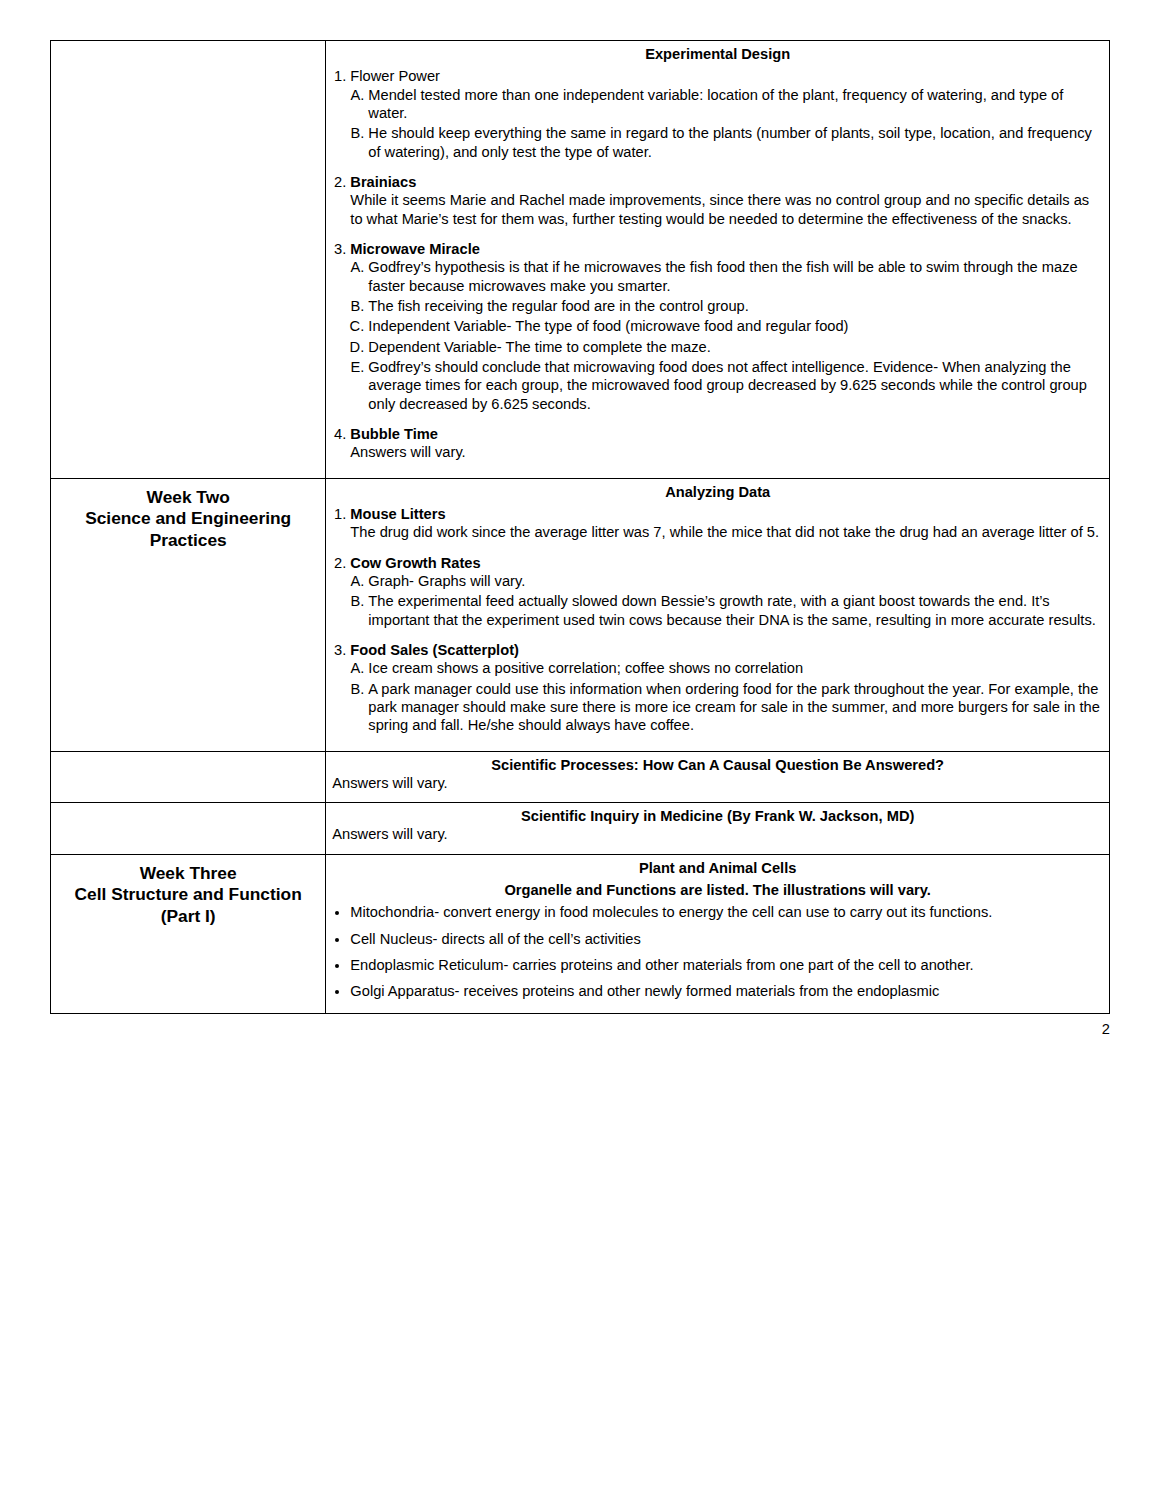| | Experimental Design Flower Power Mendel tested more than one independent variable: location of the plant, frequency of watering, and type of water. He should keep everything the same in regard to the plants (number of plants, soil type, location, and frequency of watering), and only test the type of water. Brainiacs While it seems Marie and Rachel made improvements, since there was no control group and no specific details as to what Marie’s test for them was, further testing would be needed to determine the effectiveness of the snacks. Microwave Miracle Godfrey’s hypothesis is that if he microwaves the fish food then the fish will be able to swim through the maze faster because microwaves make you smarter. The fish receiving the regular food are in the control group. Independent Variable- The type of food (microwave food and regular food) Dependent Variable- The time to complete the maze. Godfrey’s should conclude that microwaving food does not affect intelligence. Evidence- When analyzing the average times for each group, the microwaved food group decreased by 9.625 seconds while the control group only decreased by 6.625 seconds. Bubble Time Answers will vary. |
| Week Two Science and Engineering Practices | Analyzing Data Mouse Litters The drug did work since the average litter was 7, while the mice that did not take the drug had an average litter of 5. Cow Growth Rates Graph- Graphs will vary. The experimental feed actually slowed down Bessie’s growth rate, with a giant boost towards the end. It’s important that the experiment used twin cows because their DNA is the same, resulting in more accurate results. Food Sales (Scatterplot) Ice cream shows a positive correlation; coffee shows no correlation A park manager could use this information when ordering food for the park throughout the year. For example, the park manager should make sure there is more ice cream for sale in the summer, and more burgers for sale in the spring and fall. He/she should always have coffee. |
| | Scientific Processes: How Can A Causal Question Be Answered? Answers will vary. |
| | Scientific Inquiry in Medicine (By Frank W. Jackson, MD) Answers will vary. |
| Week Three Cell Structure and Function (Part I) | Plant and Animal Cells Organelle and Functions are listed. The illustrations will vary. Mitochondria- convert energy in food molecules to energy the cell can use to carry out its functions. Cell Nucleus- directs all of the cell’s activities Endoplasmic Reticulum- carries proteins and other materials from one part of the cell to another. Golgi Apparatus- receives proteins and other newly formed materials from the endoplasmic |
2